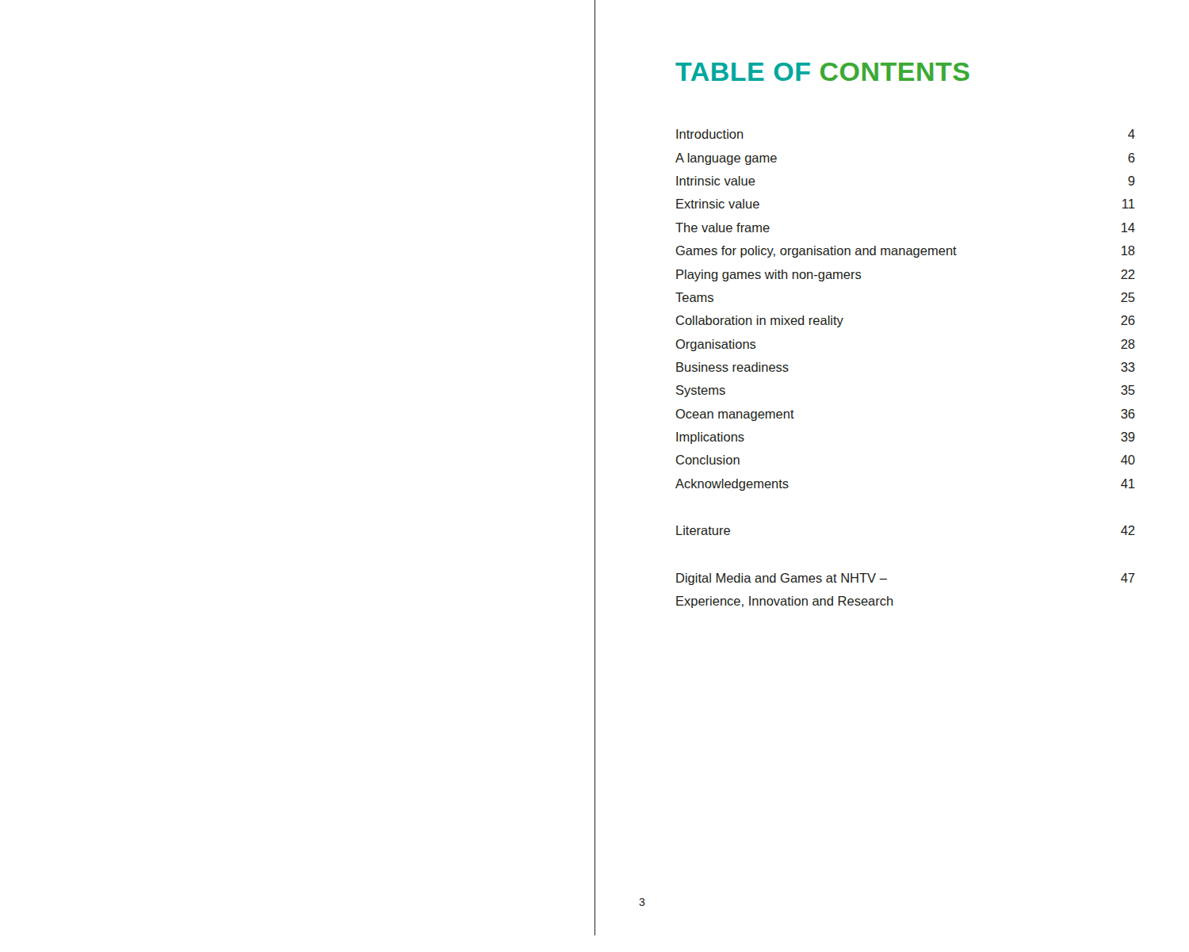TABLE OF CONTENTS
Introduction 4
A language game 6
Intrinsic value 9
Extrinsic value 11
The value frame 14
Games for policy, organisation and management 18
Playing games with non-gamers 22
Teams 25
Collaboration in mixed reality 26
Organisations 28
Business readiness 33
Systems 35
Ocean management 36
Implications 39
Conclusion 40
Acknowledgements 41
Literature 42
Digital Media and Games at NHTV –
Experience, Innovation and Research 47
3